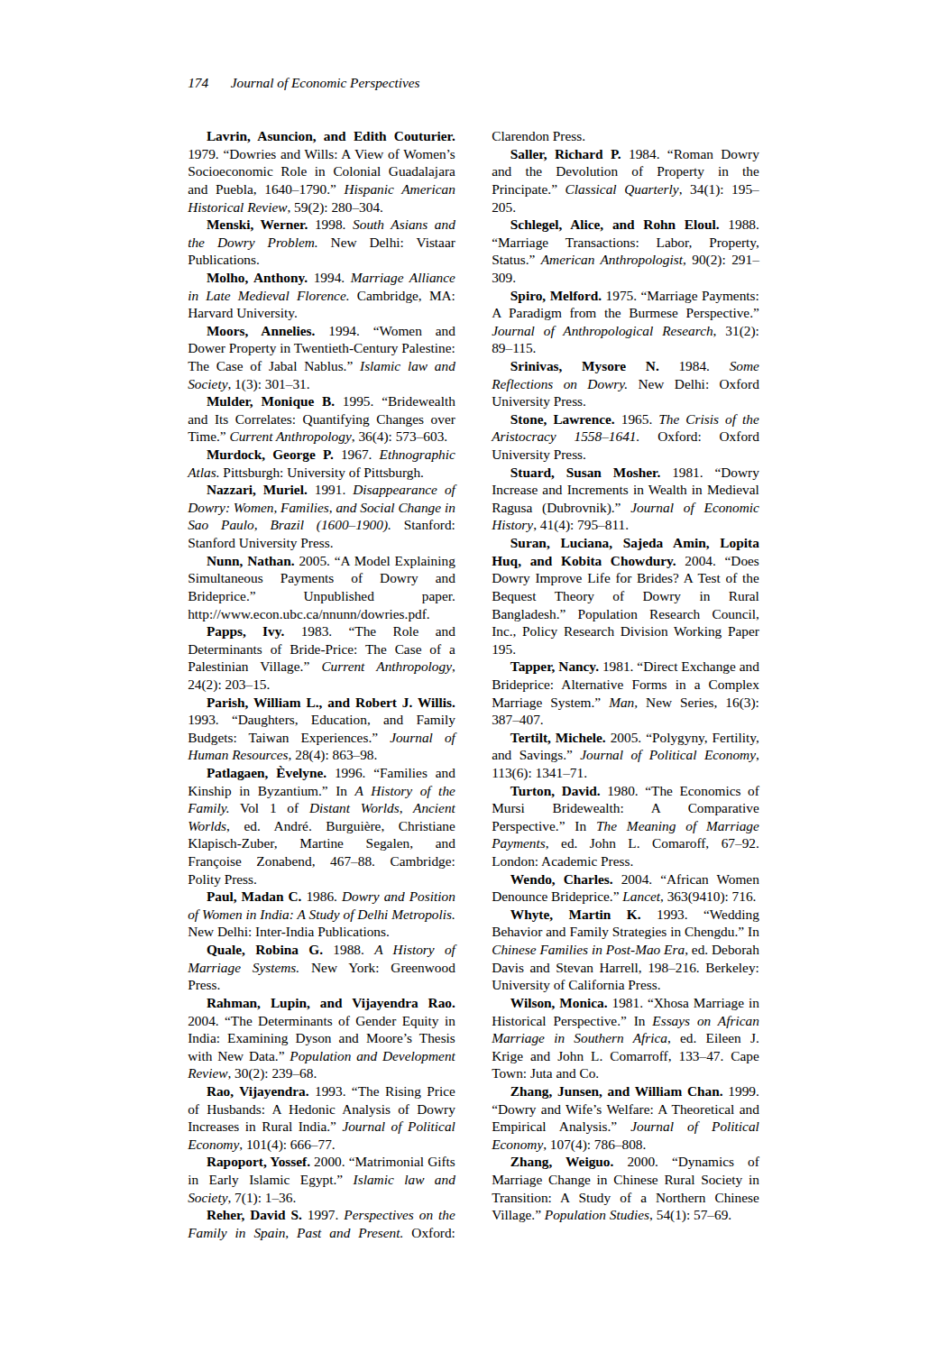174 Journal of Economic Perspectives
Lavrin, Asuncion, and Edith Couturier. 1979. “Dowries and Wills: A View of Women’s Socioeconomic Role in Colonial Guadalajara and Puebla, 1640–1790.” Hispanic American Historical Review, 59(2): 280–304.
Menski, Werner. 1998. South Asians and the Dowry Problem. New Delhi: Vistaar Publications.
Molho, Anthony. 1994. Marriage Alliance in Late Medieval Florence. Cambridge, MA: Harvard University.
Moors, Annelies. 1994. “Women and Dower Property in Twentieth-Century Palestine: The Case of Jabal Nablus.” Islamic law and Society, 1(3): 301–31.
Mulder, Monique B. 1995. “Bridewealth and Its Correlates: Quantifying Changes over Time.” Current Anthropology, 36(4): 573–603.
Murdock, George P. 1967. Ethnographic Atlas. Pittsburgh: University of Pittsburgh.
Nazzari, Muriel. 1991. Disappearance of Dowry: Women, Families, and Social Change in Sao Paulo, Brazil (1600–1900). Stanford: Stanford University Press.
Nunn, Nathan. 2005. “A Model Explaining Simultaneous Payments of Dowry and Brideprice.” Unpublished paper. http://www.econ.ubc.ca/nnunn/dowries.pdf.
Papps, Ivy. 1983. “The Role and Determinants of Bride-Price: The Case of a Palestinian Village.” Current Anthropology, 24(2): 203–15.
Parish, William L., and Robert J. Willis. 1993. “Daughters, Education, and Family Budgets: Taiwan Experiences.” Journal of Human Resources, 28(4): 863–98.
Patlagaen, Èvelyne. 1996. “Families and Kinship in Byzantium.” In A History of the Family. Vol 1 of Distant Worlds, Ancient Worlds, ed. André. Burguière, Christiane Klapisch-Zuber, Martine Segalen, and Françoise Zonabend, 467–88. Cambridge: Polity Press.
Paul, Madan C. 1986. Dowry and Position of Women in India: A Study of Delhi Metropolis. New Delhi: Inter-India Publications.
Quale, Robina G. 1988. A History of Marriage Systems. New York: Greenwood Press.
Rahman, Lupin, and Vijayendra Rao. 2004. “The Determinants of Gender Equity in India: Examining Dyson and Moore’s Thesis with New Data.” Population and Development Review, 30(2): 239–68.
Rao, Vijayendra. 1993. “The Rising Price of Husbands: A Hedonic Analysis of Dowry Increases in Rural India.” Journal of Political Economy, 101(4): 666–77.
Rapoport, Yossef. 2000. “Matrimonial Gifts in Early Islamic Egypt.” Islamic law and Society, 7(1): 1–36.
Reher, David S. 1997. Perspectives on the Family in Spain, Past and Present. Oxford: Clarendon Press.
Saller, Richard P. 1984. “Roman Dowry and the Devolution of Property in the Principate.” Classical Quarterly, 34(1): 195–205.
Schlegel, Alice, and Rohn Eloul. 1988. “Marriage Transactions: Labor, Property, Status.” American Anthropologist, 90(2): 291–309.
Spiro, Melford. 1975. “Marriage Payments: A Paradigm from the Burmese Perspective.” Journal of Anthropological Research, 31(2): 89–115.
Srinivas, Mysore N. 1984. Some Reflections on Dowry. New Delhi: Oxford University Press.
Stone, Lawrence. 1965. The Crisis of the Aristocracy 1558–1641. Oxford: Oxford University Press.
Stuard, Susan Mosher. 1981. “Dowry Increase and Increments in Wealth in Medieval Ragusa (Dubrovnik).” Journal of Economic History, 41(4): 795–811.
Suran, Luciana, Sajeda Amin, Lopita Huq, and Kobita Chowdury. 2004. “Does Dowry Improve Life for Brides? A Test of the Bequest Theory of Dowry in Rural Bangladesh.” Population Research Council, Inc., Policy Research Division Working Paper 195.
Tapper, Nancy. 1981. “Direct Exchange and Brideprice: Alternative Forms in a Complex Marriage System.” Man, New Series, 16(3): 387–407.
Tertilt, Michele. 2005. “Polygyny, Fertility, and Savings.” Journal of Political Economy, 113(6): 1341–71.
Turton, David. 1980. “The Economics of Mursi Bridewealth: A Comparative Perspective.” In The Meaning of Marriage Payments, ed. John L. Comaroff, 67–92. London: Academic Press.
Wendo, Charles. 2004. “African Women Denounce Brideprice.” Lancet, 363(9410): 716.
Whyte, Martin K. 1993. “Wedding Behavior and Family Strategies in Chengdu.” In Chinese Families in Post-Mao Era, ed. Deborah Davis and Stevan Harrell, 198–216. Berkeley: University of California Press.
Wilson, Monica. 1981. “Xhosa Marriage in Historical Perspective.” In Essays on African Marriage in Southern Africa, ed. Eileen J. Krige and John L. Comarroff, 133–47. Cape Town: Juta and Co.
Zhang, Junsen, and William Chan. 1999. “Dowry and Wife’s Welfare: A Theoretical and Empirical Analysis.” Journal of Political Economy, 107(4): 786–808.
Zhang, Weiguo. 2000. “Dynamics of Marriage Change in Chinese Rural Society in Transition: A Study of a Northern Chinese Village.” Population Studies, 54(1): 57–69.